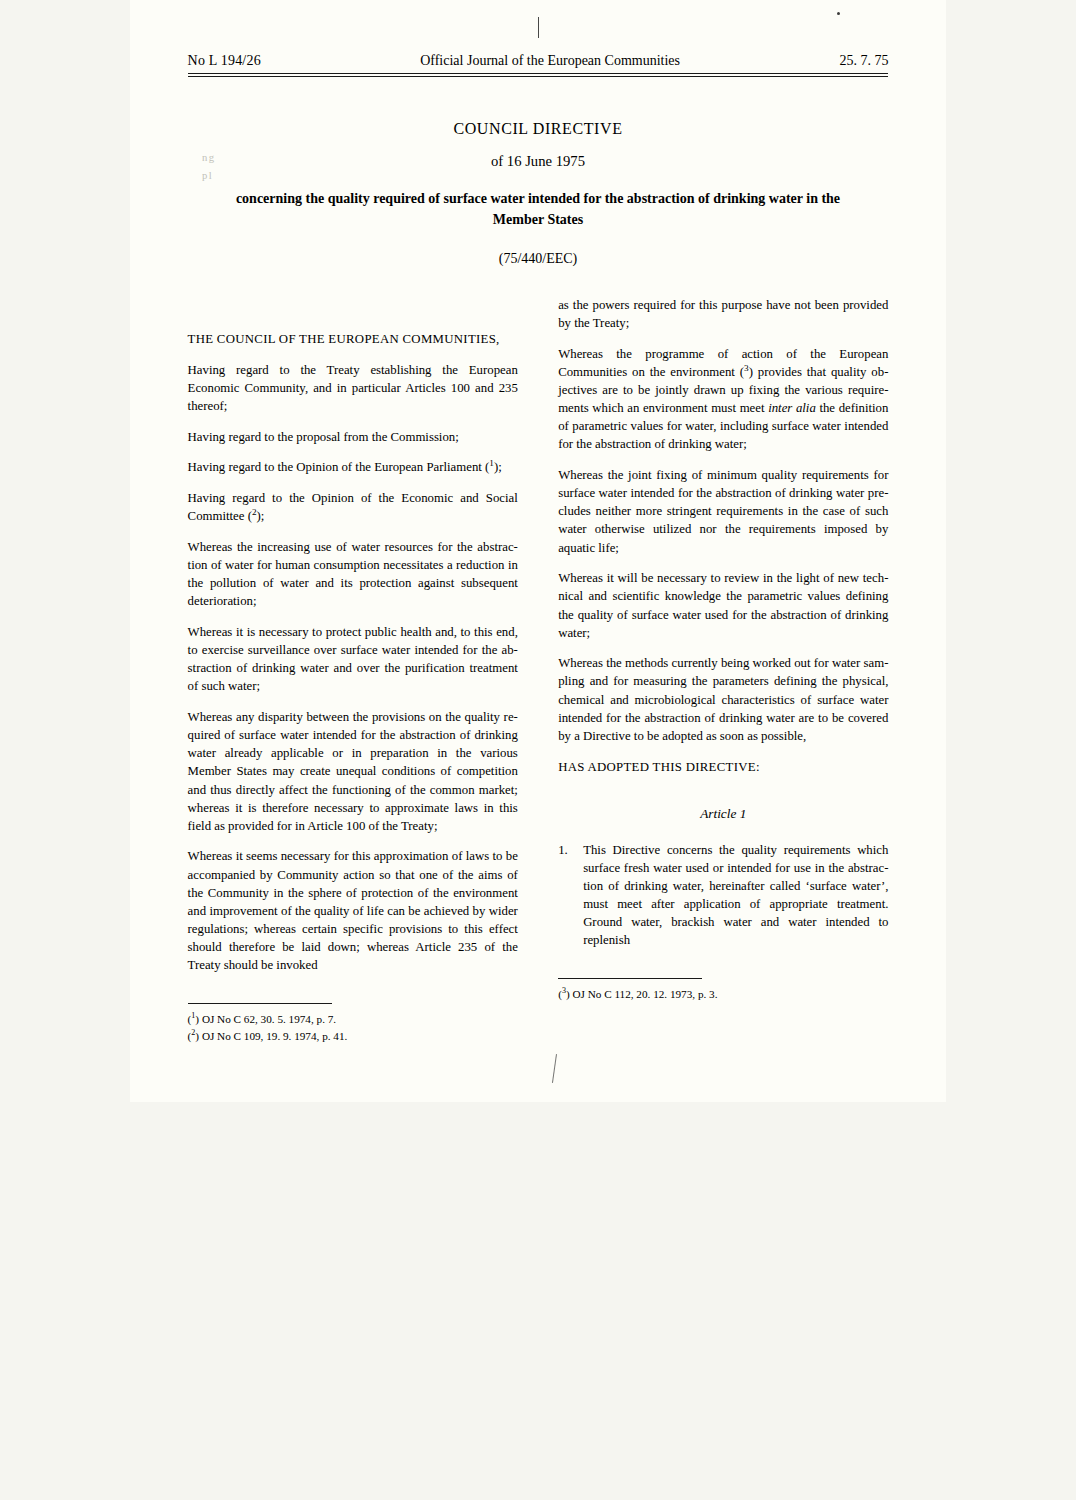No L 194/26
Official Journal of the European Communities
25. 7. 75
ng
pl
COUNCIL DIRECTIVE
of 16 June 1975
concerning the quality required of surface water intended for the abstraction of drinking water in the Member States
(75/440/EEC)
THE COUNCIL OF THE EUROPEAN COMMUNITIES,
Having regard to the Treaty establishing the European Economic Community, and in particular Articles 100 and 235 thereof;
Having regard to the proposal from the Commission;
Having regard to the Opinion of the European Parliament (1);
Having regard to the Opinion of the Economic and Social Committee (2);
Whereas the increasing use of water resources for the abstraction of water for human consumption necessitates a reduction in the pollution of water and its protection against subsequent deterioration;
Whereas it is necessary to protect public health and, to this end, to exercise surveillance over surface water intended for the abstraction of drinking water and over the purification treatment of such water;
Whereas any disparity between the provisions on the quality required of surface water intended for the abstraction of drinking water already applicable or in preparation in the various Member States may create unequal conditions of competition and thus directly affect the functioning of the common market; whereas it is therefore necessary to approximate laws in this field as provided for in Article 100 of the Treaty;
Whereas it seems necessary for this approximation of laws to be accompanied by Community action so that one of the aims of the Community in the sphere of protection of the environment and improvement of the quality of life can be achieved by wider regulations; whereas certain specific provisions to this effect should therefore be laid down; whereas Article 235 of the Treaty should be invoked
(1) OJ No C 62, 30. 5. 1974, p. 7.
(2) OJ No C 109, 19. 9. 1974, p. 41.
as the powers required for this purpose have not been provided by the Treaty;
Whereas the programme of action of the European Communities on the environment (3) provides that quality objectives are to be jointly drawn up fixing the various requirements which an environment must meet inter alia the definition of parametric values for water, including surface water intended for the abstraction of drinking water;
Whereas the joint fixing of minimum quality requirements for surface water intended for the abstraction of drinking water precludes neither more stringent requirements in the case of such water otherwise utilized nor the requirements imposed by aquatic life;
Whereas it will be necessary to review in the light of new technical and scientific knowledge the parametric values defining the quality of surface water used for the abstraction of drinking water;
Whereas the methods currently being worked out for water sampling and for measuring the parameters defining the physical, chemical and microbiological characteristics of surface water intended for the abstraction of drinking water are to be covered by a Directive to be adopted as soon as possible,
HAS ADOPTED THIS DIRECTIVE:
Article 1
1.
This Directive concerns the quality requirements which surface fresh water used or intended for use in the abstraction of drinking water, hereinafter called ‘surface water’, must meet after application of appropriate treatment. Ground water, brackish water and water intended to replenish
(3) OJ No C 112, 20. 12. 1973, p. 3.